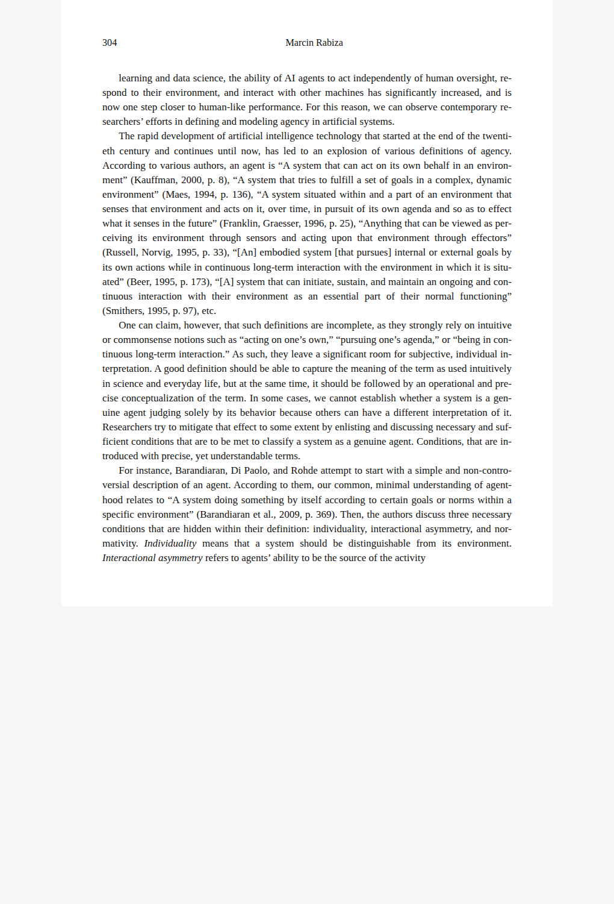304 Marcin Rabiza
learning and data science, the ability of AI agents to act independently of human oversight, respond to their environment, and interact with other machines has significantly increased, and is now one step closer to human-like performance. For this reason, we can observe contemporary researchers’ efforts in defining and modeling agency in artificial systems.
The rapid development of artificial intelligence technology that started at the end of the twentieth century and continues until now, has led to an explosion of various definitions of agency. According to various authors, an agent is “A system that can act on its own behalf in an environment” (Kauffman, 2000, p. 8), “A system that tries to fulfill a set of goals in a complex, dynamic environment” (Maes, 1994, p. 136), “A system situated within and a part of an environment that senses that environment and acts on it, over time, in pursuit of its own agenda and so as to effect what it senses in the future” (Franklin, Graesser, 1996, p. 25), “Anything that can be viewed as perceiving its environment through sensors and acting upon that environment through effectors” (Russell, Norvig, 1995, p. 33), “[An] embodied system [that pursues] internal or external goals by its own actions while in continuous long-term interaction with the environment in which it is situated” (Beer, 1995, p. 173), “[A] system that can initiate, sustain, and maintain an ongoing and continuous interaction with their environment as an essential part of their normal functioning” (Smithers, 1995, p. 97), etc.
One can claim, however, that such definitions are incomplete, as they strongly rely on intuitive or commonsense notions such as “acting on one’s own,” “pursuing one’s agenda,” or “being in continuous long-term interaction.” As such, they leave a significant room for subjective, individual interpretation. A good definition should be able to capture the meaning of the term as used intuitively in science and everyday life, but at the same time, it should be followed by an operational and precise conceptualization of the term. In some cases, we cannot establish whether a system is a genuine agent judging solely by its behavior because others can have a different interpretation of it. Researchers try to mitigate that effect to some extent by enlisting and discussing necessary and sufficient conditions that are to be met to classify a system as a genuine agent. Conditions, that are introduced with precise, yet understandable terms.
For instance, Barandiaran, Di Paolo, and Rohde attempt to start with a simple and non-controversial description of an agent. According to them, our common, minimal understanding of agenthood relates to “A system doing something by itself according to certain goals or norms within a specific environment” (Barandiaran et al., 2009, p. 369). Then, the authors discuss three necessary conditions that are hidden within their definition: individuality, interactional asymmetry, and normativity. Individuality means that a system should be distinguishable from its environment. Interactional asymmetry refers to agents’ ability to be the source of the activity